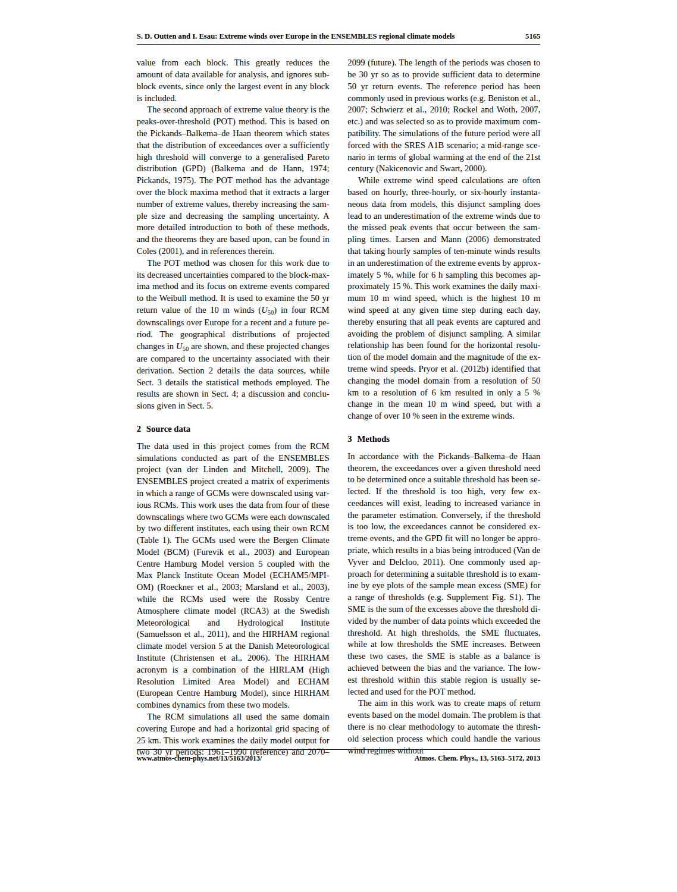S. D. Outten and I. Esau: Extreme winds over Europe in the ENSEMBLES regional climate models 5165
value from each block. This greatly reduces the amount of data available for analysis, and ignores sub-block events, since only the largest event in any block is included.
The second approach of extreme value theory is the peaks-over-threshold (POT) method. This is based on the Pickands–Balkema–de Haan theorem which states that the distribution of exceedances over a sufficiently high threshold will converge to a generalised Pareto distribution (GPD) (Balkema and de Hann, 1974; Pickands, 1975). The POT method has the advantage over the block maxima method that it extracts a larger number of extreme values, thereby increasing the sample size and decreasing the sampling uncertainty. A more detailed introduction to both of these methods, and the theorems they are based upon, can be found in Coles (2001), and in references therein.
The POT method was chosen for this work due to its decreased uncertainties compared to the block-maxima method and its focus on extreme events compared to the Weibull method. It is used to examine the 50 yr return value of the 10 m winds (U50) in four RCM downscalings over Europe for a recent and a future period. The geographical distributions of projected changes in U50 are shown, and these projected changes are compared to the uncertainty associated with their derivation. Section 2 details the data sources, while Sect. 3 details the statistical methods employed. The results are shown in Sect. 4; a discussion and conclusions given in Sect. 5.
2 Source data
The data used in this project comes from the RCM simulations conducted as part of the ENSEMBLES project (van der Linden and Mitchell, 2009). The ENSEMBLES project created a matrix of experiments in which a range of GCMs were downscaled using various RCMs. This work uses the data from four of these downscalings where two GCMs were each downscaled by two different institutes, each using their own RCM (Table 1). The GCMs used were the Bergen Climate Model (BCM) (Furevik et al., 2003) and European Centre Hamburg Model version 5 coupled with the Max Planck Institute Ocean Model (ECHAM5/MPI-OM) (Roeckner et al., 2003; Marsland et al., 2003), while the RCMs used were the Rossby Centre Atmosphere climate model (RCA3) at the Swedish Meteorological and Hydrological Institute (Samuelsson et al., 2011), and the HIRHAM regional climate model version 5 at the Danish Meteorological Institute (Christensen et al., 2006). The HIRHAM acronym is a combination of the HIRLAM (High Resolution Limited Area Model) and ECHAM (European Centre Hamburg Model), since HIRHAM combines dynamics from these two models.
The RCM simulations all used the same domain covering Europe and had a horizontal grid spacing of 25 km. This work examines the daily model output for two 30 yr periods: 1961–1990 (reference) and 2070–2099 (future). The length of the periods was chosen to be 30 yr so as to provide sufficient data to determine 50 yr return events. The reference period has been commonly used in previous works (e.g. Beniston et al., 2007; Schwierz et al., 2010; Rockel and Woth, 2007, etc.) and was selected so as to provide maximum compatibility. The simulations of the future period were all forced with the SRES A1B scenario; a mid-range scenario in terms of global warming at the end of the 21st century (Nakicenovic and Swart, 2000).
While extreme wind speed calculations are often based on hourly, three-hourly, or six-hourly instantaneous data from models, this disjunct sampling does lead to an underestimation of the extreme winds due to the missed peak events that occur between the sampling times. Larsen and Mann (2006) demonstrated that taking hourly samples of ten-minute winds results in an underestimation of the extreme events by approximately 5 %, while for 6 h sampling this becomes approximately 15 %. This work examines the daily maximum 10 m wind speed, which is the highest 10 m wind speed at any given time step during each day, thereby ensuring that all peak events are captured and avoiding the problem of disjunct sampling. A similar relationship has been found for the horizontal resolution of the model domain and the magnitude of the extreme wind speeds. Pryor et al. (2012b) identified that changing the model domain from a resolution of 50 km to a resolution of 6 km resulted in only a 5 % change in the mean 10 m wind speed, but with a change of over 10 % seen in the extreme winds.
3 Methods
In accordance with the Pickands–Balkema–de Haan theorem, the exceedances over a given threshold need to be determined once a suitable threshold has been selected. If the threshold is too high, very few exceedances will exist, leading to increased variance in the parameter estimation. Conversely, if the threshold is too low, the exceedances cannot be considered extreme events, and the GPD fit will no longer be appropriate, which results in a bias being introduced (Van de Vyver and Delcloo, 2011). One commonly used approach for determining a suitable threshold is to examine by eye plots of the sample mean excess (SME) for a range of thresholds (e.g. Supplement Fig. S1). The SME is the sum of the excesses above the threshold divided by the number of data points which exceeded the threshold. At high thresholds, the SME fluctuates, while at low thresholds the SME increases. Between these two cases, the SME is stable as a balance is achieved between the bias and the variance. The lowest threshold within this stable region is usually selected and used for the POT method.
The aim in this work was to create maps of return events based on the model domain. The problem is that there is no clear methodology to automate the threshold selection process which could handle the various wind regimes without
www.atmos-chem-phys.net/13/5163/2013/ Atmos. Chem. Phys., 13, 5163–5172, 2013